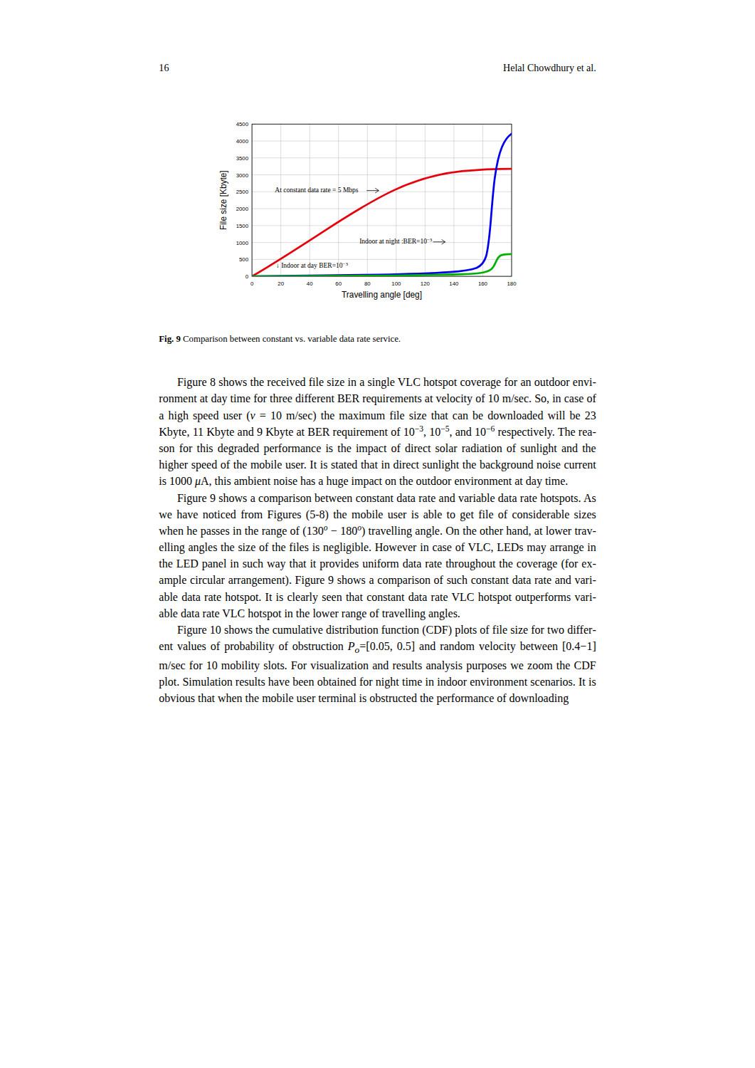16 Helal Chowdhury et al.
0 500 1000 1500 2000 2500 3000 3500 4000 4500 0 20 40 60 80 100 120 140 160 180 Travelling angle [deg] File size [Kbyte] At constant data rate = 5 Mbps Indoor at night :BER=10−3 ↓ Indoor at day BER=10−3
Fig. 9 Comparison between constant vs. variable data rate service.
Figure 8 shows the received file size in a single VLC hotspot coverage for an outdoor environment at day time for three different BER requirements at velocity of 10 m/sec. So, in case of a high speed user (v = 10 m/sec) the maximum file size that can be downloaded will be 23 Kbyte, 11 Kbyte and 9 Kbyte at BER requirement of 10−3, 10−5, and 10−6 respectively. The reason for this degraded performance is the impact of direct solar radiation of sunlight and the higher speed of the mobile user. It is stated that in direct sunlight the background noise current is 1000 μ A, this ambient noise has a huge impact on the outdoor environment at day time.
Figure 9 shows a comparison between constant data rate and variable data rate hotspots. As we have noticed from Figures (5-8) the mobile user is able to get file of considerable sizes when he passes in the range of (130o − 180o) travelling angle. On the other hand, at lower travelling angles the size of the files is negligible. However in case of VLC, LEDs may arrange in the LED panel in such way that it provides uniform data rate throughout the coverage (for example circular arrangement). Figure 9 shows a comparison of such constant data rate and variable data rate hotspot. It is clearly seen that constant data rate VLC hotspot outperforms variable data rate VLC hotspot in the lower range of travelling angles.
Figure 10 shows the cumulative distribution function (CDF) plots of file size for two different values of probability of obstruction Po=[0.05, 0.5] and random velocity between [0.4−1] m/sec for 10 mobility slots. For visualization and results analysis purposes we zoom the CDF plot. Simulation results have been obtained for night time in indoor environment scenarios. It is obvious that when the mobile user terminal is obstructed the performance of downloading